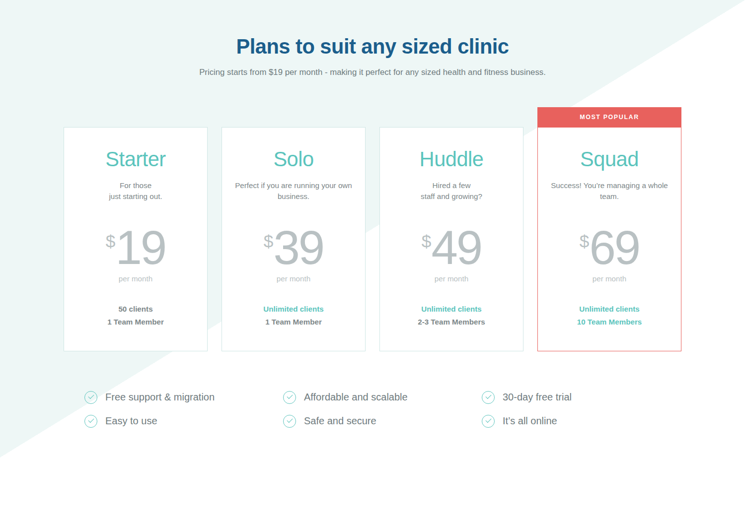Plans to suit any sized clinic
Pricing starts from $19 per month - making it perfect for any sized health and fitness business.
Starter
For those
just starting out.
$19
per month
50 clients
1 Team Member
Solo
Perfect if you are running your own business.
$39
per month
Unlimited clients
1 Team Member
Huddle
Hired a few
staff and growing?
$49
per month
Unlimited clients
2-3 Team Members
Most Popular
Squad
Success! You’re managing a whole team.
$69
per month
Unlimited clients
10 Team Members
Free support & migration
Affordable and scalable
30-day free trial
Easy to use
Safe and secure
It’s all online